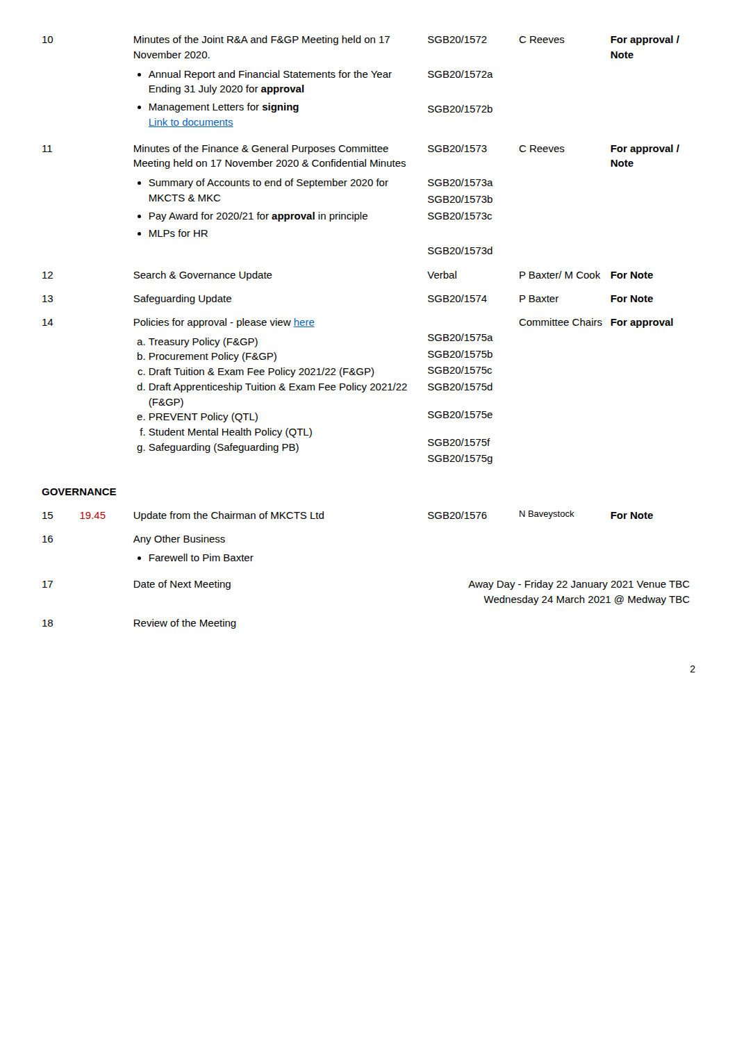| 10 | | Minutes of the Joint R&A and F&GP Meeting held on 17 November 2020. Annual Report and Financial Statements for the Year Ending 31 July 2020 for approval Management Letters for signing Link to documents | SGB20/1572 SGB20/1572a SGB20/1572b | C Reeves | For approval / Note |
| 11 | | Minutes of the Finance & General Purposes Committee Meeting held on 17 November 2020 & Confidential Minutes Summary of Accounts to end of September 2020 for MKCTS & MKC Pay Award for 2020/21 for approval in principle MLPs for HR | SGB20/1573 SGB20/1573a SGB20/1573b SGB20/1573c SGB20/1573d | C Reeves | For approval / Note |
| 12 | | Search & Governance Update | Verbal | P Baxter/ M Cook | For Note |
| 13 | | Safeguarding Update | SGB20/1574 | P Baxter | For Note |
| 14 | | Policies for approval - please view here Treasury Policy (F&GP) Procurement Policy (F&GP) Draft Tuition & Exam Fee Policy 2021/22 (F&GP) Draft Apprenticeship Tuition & Exam Fee Policy 2021/22 (F&GP) PREVENT Policy (QTL) Student Mental Health Policy (QTL) Safeguarding (Safeguarding PB) | SGB20/1575a SGB20/1575b SGB20/1575c SGB20/1575d SGB20/1575e SGB20/1575f SGB20/1575g | Committee Chairs | For approval |
GOVERNANCE
| 15 | 19.45 | Update from the Chairman of MKCTS Ltd | SGB20/1576 | N Baveystock | For Note |
| 16 | | Any Other Business Farewell to Pim Baxter |
| 17 | | Date of Next Meeting | Away Day - Friday 22 January 2021 Venue TBC Wednesday 24 March 2021 @ Medway TBC |
| 18 | | Review of the Meeting |
2